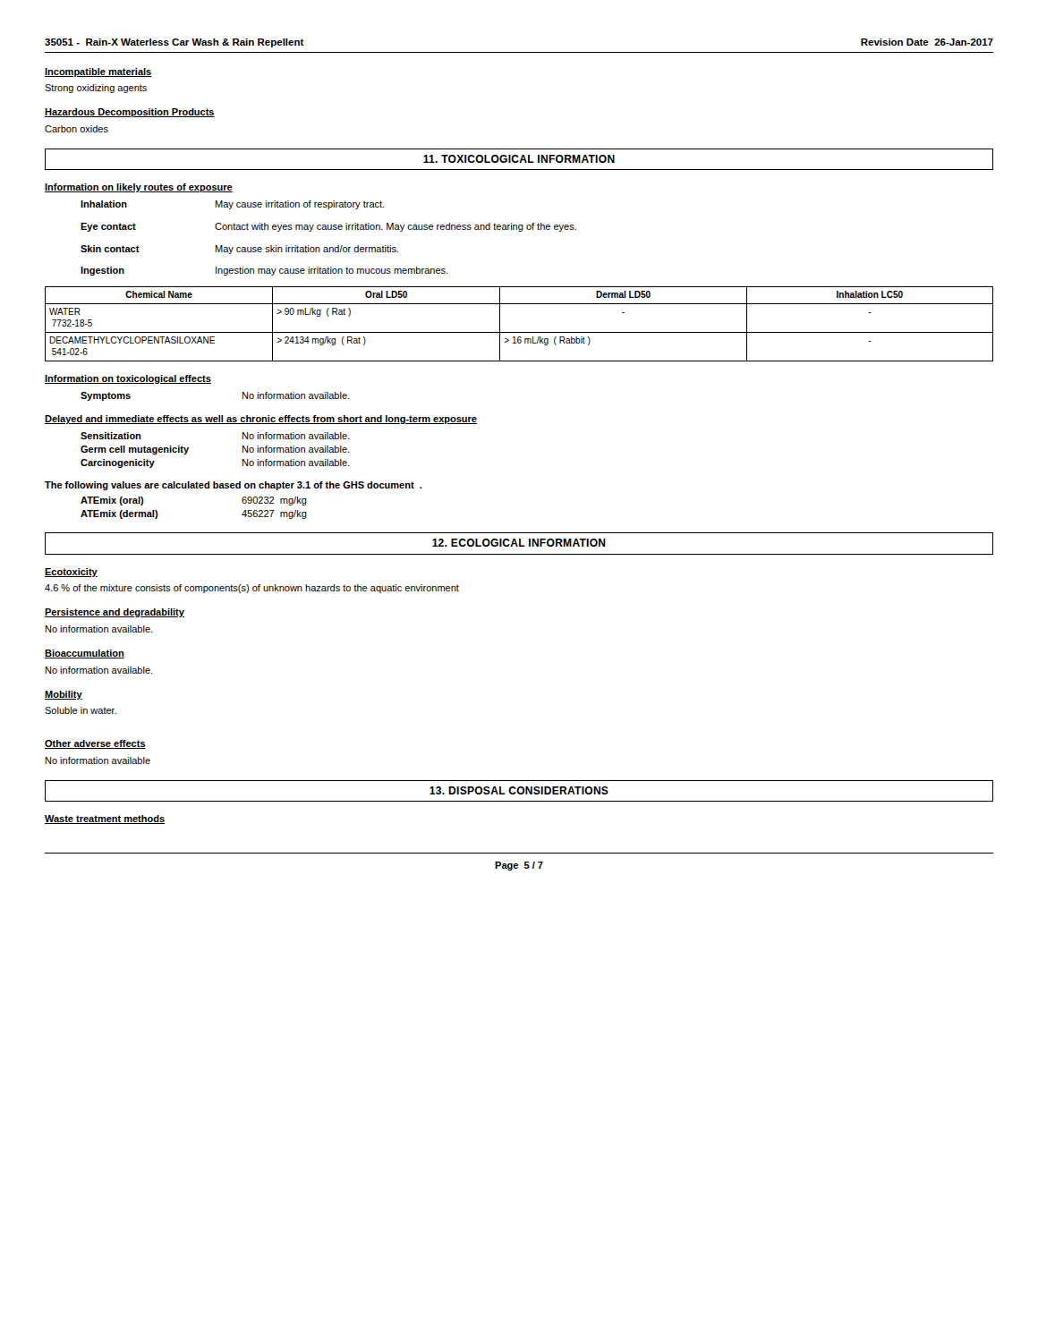35051 - Rain-X Waterless Car Wash & Rain Repellent
Revision Date 26-Jan-2017
Incompatible materials
Strong oxidizing agents
Hazardous Decomposition Products
Carbon oxides
11. TOXICOLOGICAL INFORMATION
Information on likely routes of exposure
Inhalation
May cause irritation of respiratory tract.
Eye contact
Contact with eyes may cause irritation. May cause redness and tearing of the eyes.
Skin contact
May cause skin irritation and/or dermatitis.
Ingestion
Ingestion may cause irritation to mucous membranes.
| Chemical Name | Oral LD50 | Dermal LD50 | Inhalation LC50 |
| --- | --- | --- | --- |
| WATER 7732-18-5 | > 90 mL/kg ( Rat ) | - | - |
| DECAMETHYLCYCLOPENTASILOXANE 541-02-6 | > 24134 mg/kg ( Rat ) | > 16 mL/kg ( Rabbit ) | - |
Information on toxicological effects
Symptoms
No information available.
Delayed and immediate effects as well as chronic effects from short and long-term exposure
Sensitization
No information available.
Germ cell mutagenicity
No information available.
Carcinogenicity
No information available.
The following values are calculated based on chapter 3.1 of the GHS document .
ATEmix (oral)
690232 mg/kg
ATEmix (dermal)
456227 mg/kg
12. ECOLOGICAL INFORMATION
Ecotoxicity
4.6 % of the mixture consists of components(s) of unknown hazards to the aquatic environment
Persistence and degradability
No information available.
Bioaccumulation
No information available.
Mobility
Soluble in water.
Other adverse effects
No information available
13. DISPOSAL CONSIDERATIONS
Waste treatment methods
Page 5 / 7